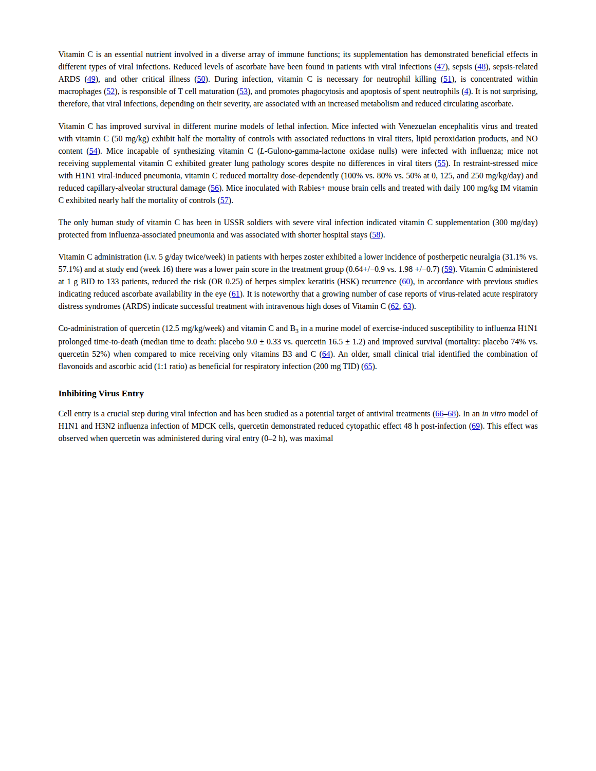Vitamin C is an essential nutrient involved in a diverse array of immune functions; its supplementation has demonstrated beneficial effects in different types of viral infections. Reduced levels of ascorbate have been found in patients with viral infections (47), sepsis (48), sepsis-related ARDS (49), and other critical illness (50). During infection, vitamin C is necessary for neutrophil killing (51), is concentrated within macrophages (52), is responsible of T cell maturation (53), and promotes phagocytosis and apoptosis of spent neutrophils (4). It is not surprising, therefore, that viral infections, depending on their severity, are associated with an increased metabolism and reduced circulating ascorbate.
Vitamin C has improved survival in different murine models of lethal infection. Mice infected with Venezuelan encephalitis virus and treated with vitamin C (50 mg/kg) exhibit half the mortality of controls with associated reductions in viral titers, lipid peroxidation products, and NO content (54). Mice incapable of synthesizing vitamin C (L-Gulono-gamma-lactone oxidase nulls) were infected with influenza; mice not receiving supplemental vitamin C exhibited greater lung pathology scores despite no differences in viral titers (55). In restraint-stressed mice with H1N1 viral-induced pneumonia, vitamin C reduced mortality dose-dependently (100% vs. 80% vs. 50% at 0, 125, and 250 mg/kg/day) and reduced capillary-alveolar structural damage (56). Mice inoculated with Rabies+ mouse brain cells and treated with daily 100 mg/kg IM vitamin C exhibited nearly half the mortality of controls (57).
The only human study of vitamin C has been in USSR soldiers with severe viral infection indicated vitamin C supplementation (300 mg/day) protected from influenza-associated pneumonia and was associated with shorter hospital stays (58).
Vitamin C administration (i.v. 5 g/day twice/week) in patients with herpes zoster exhibited a lower incidence of postherpetic neuralgia (31.1% vs. 57.1%) and at study end (week 16) there was a lower pain score in the treatment group (0.64+/−0.9 vs. 1.98 +/−0.7) (59). Vitamin C administered at 1 g BID to 133 patients, reduced the risk (OR 0.25) of herpes simplex keratitis (HSK) recurrence (60), in accordance with previous studies indicating reduced ascorbate availability in the eye (61). It is noteworthy that a growing number of case reports of virus-related acute respiratory distress syndromes (ARDS) indicate successful treatment with intravenous high doses of Vitamin C (62, 63).
Co-administration of quercetin (12.5 mg/kg/week) and vitamin C and B3 in a murine model of exercise-induced susceptibility to influenza H1N1 prolonged time-to-death (median time to death: placebo 9.0 ± 0.33 vs. quercetin 16.5 ± 1.2) and improved survival (mortality: placebo 74% vs. quercetin 52%) when compared to mice receiving only vitamins B3 and C (64). An older, small clinical trial identified the combination of flavonoids and ascorbic acid (1:1 ratio) as beneficial for respiratory infection (200 mg TID) (65).
Inhibiting Virus Entry
Cell entry is a crucial step during viral infection and has been studied as a potential target of antiviral treatments (66–68). In an in vitro model of H1N1 and H3N2 influenza infection of MDCK cells, quercetin demonstrated reduced cytopathic effect 48 h post-infection (69). This effect was observed when quercetin was administered during viral entry (0–2 h), was maximal